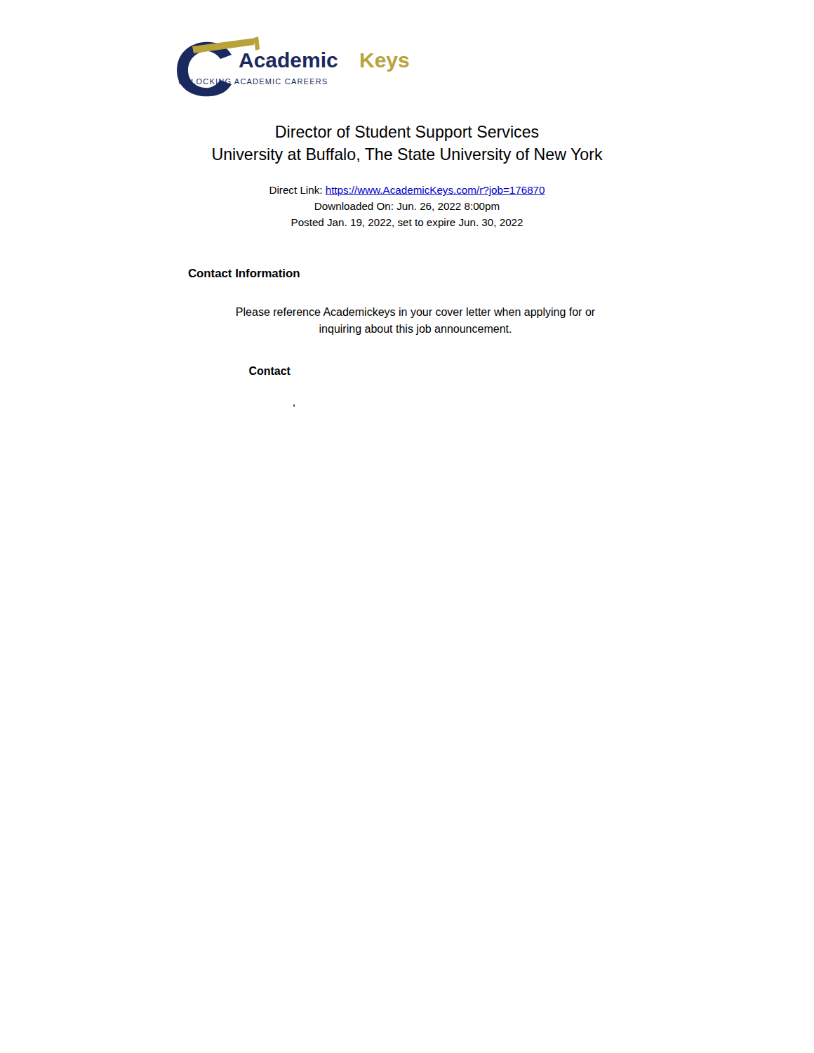Academic Keys UNLOCKING ACADEMIC CAREERS
Director of Student Support Services University at Buffalo, The State University of New York
Direct Link: https://www.AcademicKeys.com/r?job=176870
Downloaded On: Jun. 26, 2022 8:00pm
Posted Jan. 19, 2022, set to expire Jun. 30, 2022
Contact Information
Please reference Academickeys in your cover letter when applying for or inquiring about this job announcement.
Contact
,